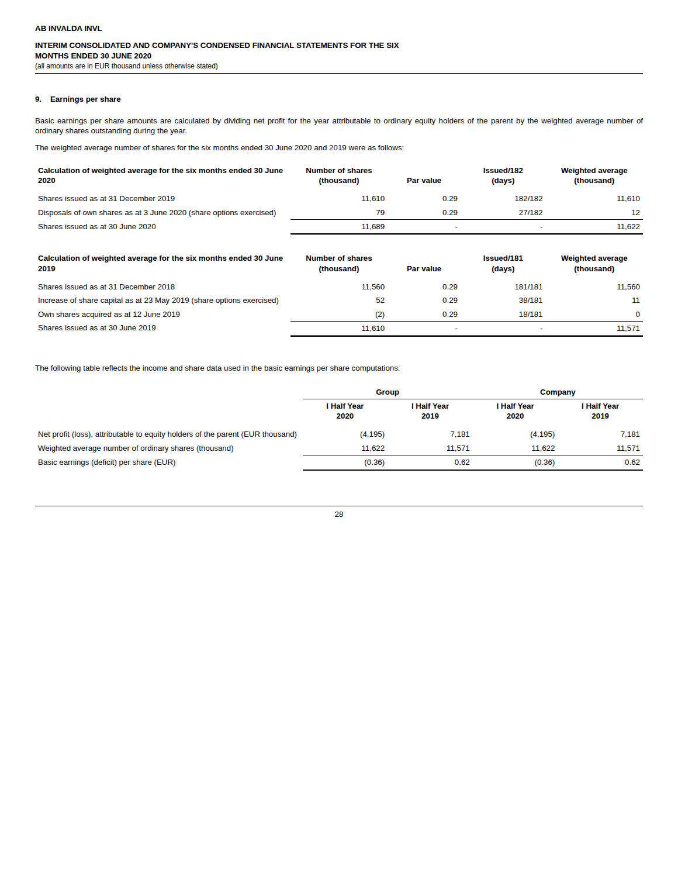AB INVALDA INVL
INTERIM CONSOLIDATED AND COMPANY'S CONDENSED FINANCIAL STATEMENTS FOR THE SIX
MONTHS ENDED 30 JUNE 2020
(all amounts are in EUR thousand unless otherwise stated)
9. Earnings per share
Basic earnings per share amounts are calculated by dividing net profit for the year attributable to ordinary equity holders of the parent by the weighted average number of ordinary shares outstanding during the year.
The weighted average number of shares for the six months ended 30 June 2020 and 2019 were as follows:
| Calculation of weighted average for the six months ended 30 June 2020 | Number of shares (thousand) | Par value | Issued/182 (days) | Weighted average (thousand) |
| --- | --- | --- | --- | --- |
| Shares issued as at 31 December 2019 | 11,610 | 0.29 | 182/182 | 11,610 |
| Disposals of own shares as at 3 June 2020 (share options exercised) | 79 | 0.29 | 27/182 | 12 |
| Shares issued as at 30 June 2020 | 11,689 | - | - | 11,622 |
| Calculation of weighted average for the six months ended 30 June 2019 | Number of shares (thousand) | Par value | Issued/181 (days) | Weighted average (thousand) |
| --- | --- | --- | --- | --- |
| Shares issued as at 31 December 2018 | 11,560 | 0.29 | 181/181 | 11,560 |
| Increase of share capital as at 23 May 2019 (share options exercised) | 52 | 0.29 | 38/181 | 11 |
| Own shares acquired as at 12 June 2019 | (2) | 0.29 | 18/181 | 0 |
| Shares issued as at 30 June 2019 | 11,610 | - | - | 11,571 |
The following table reflects the income and share data used in the basic earnings per share computations:
| | Group | Company |
| --- | --- | --- |
| | I Half Year 2020 | I Half Year 2019 | I Half Year 2020 | I Half Year 2019 |
| Net profit (loss), attributable to equity holders of the parent (EUR thousand) | (4,195) | 7,181 | (4,195) | 7,181 |
| Weighted average number of ordinary shares (thousand) | 11,622 | 11,571 | 11,622 | 11,571 |
| Basic earnings (deficit) per share (EUR) | (0.36) | 0.62 | (0.36) | 0.62 |
28